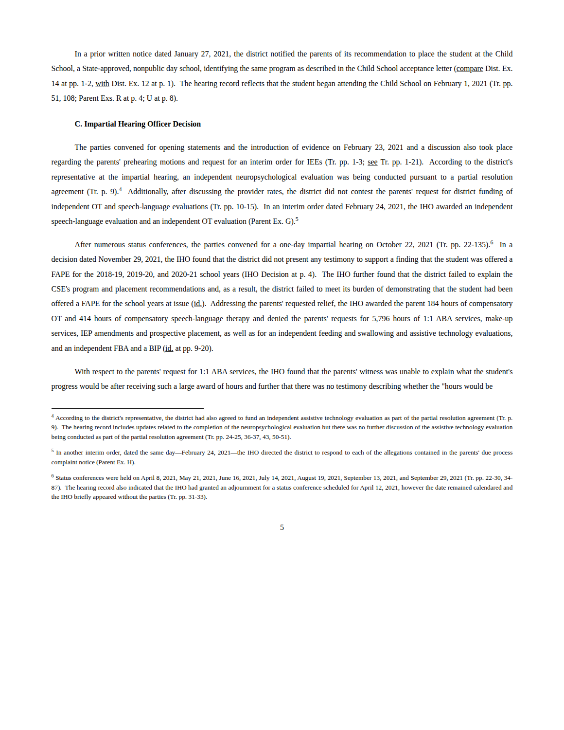In a prior written notice dated January 27, 2021, the district notified the parents of its recommendation to place the student at the Child School, a State-approved, nonpublic day school, identifying the same program as described in the Child School acceptance letter (compare Dist. Ex. 14 at pp. 1-2, with Dist. Ex. 12 at p. 1). The hearing record reflects that the student began attending the Child School on February 1, 2021 (Tr. pp. 51, 108; Parent Exs. R at p. 4; U at p. 8).
C. Impartial Hearing Officer Decision
The parties convened for opening statements and the introduction of evidence on February 23, 2021 and a discussion also took place regarding the parents' prehearing motions and request for an interim order for IEEs (Tr. pp. 1-3; see Tr. pp. 1-21). According to the district's representative at the impartial hearing, an independent neuropsychological evaluation was being conducted pursuant to a partial resolution agreement (Tr. p. 9).4 Additionally, after discussing the provider rates, the district did not contest the parents' request for district funding of independent OT and speech-language evaluations (Tr. pp. 10-15). In an interim order dated February 24, 2021, the IHO awarded an independent speech-language evaluation and an independent OT evaluation (Parent Ex. G).5
After numerous status conferences, the parties convened for a one-day impartial hearing on October 22, 2021 (Tr. pp. 22-135).6 In a decision dated November 29, 2021, the IHO found that the district did not present any testimony to support a finding that the student was offered a FAPE for the 2018-19, 2019-20, and 2020-21 school years (IHO Decision at p. 4). The IHO further found that the district failed to explain the CSE's program and placement recommendations and, as a result, the district failed to meet its burden of demonstrating that the student had been offered a FAPE for the school years at issue (id.). Addressing the parents' requested relief, the IHO awarded the parent 184 hours of compensatory OT and 414 hours of compensatory speech-language therapy and denied the parents' requests for 5,796 hours of 1:1 ABA services, make-up services, IEP amendments and prospective placement, as well as for an independent feeding and swallowing and assistive technology evaluations, and an independent FBA and a BIP (id. at pp. 9-20).
With respect to the parents' request for 1:1 ABA services, the IHO found that the parents' witness was unable to explain what the student's progress would be after receiving such a large award of hours and further that there was no testimony describing whether the "hours would be
4 According to the district's representative, the district had also agreed to fund an independent assistive technology evaluation as part of the partial resolution agreement (Tr. p. 9). The hearing record includes updates related to the completion of the neuropsychological evaluation but there was no further discussion of the assistive technology evaluation being conducted as part of the partial resolution agreement (Tr. pp. 24-25, 36-37, 43, 50-51).
5 In another interim order, dated the same day—February 24, 2021—the IHO directed the district to respond to each of the allegations contained in the parents' due process complaint notice (Parent Ex. H).
6 Status conferences were held on April 8, 2021, May 21, 2021, June 16, 2021, July 14, 2021, August 19, 2021, September 13, 2021, and September 29, 2021 (Tr. pp. 22-30, 34-87). The hearing record also indicated that the IHO had granted an adjournment for a status conference scheduled for April 12, 2021, however the date remained calendared and the IHO briefly appeared without the parties (Tr. pp. 31-33).
5